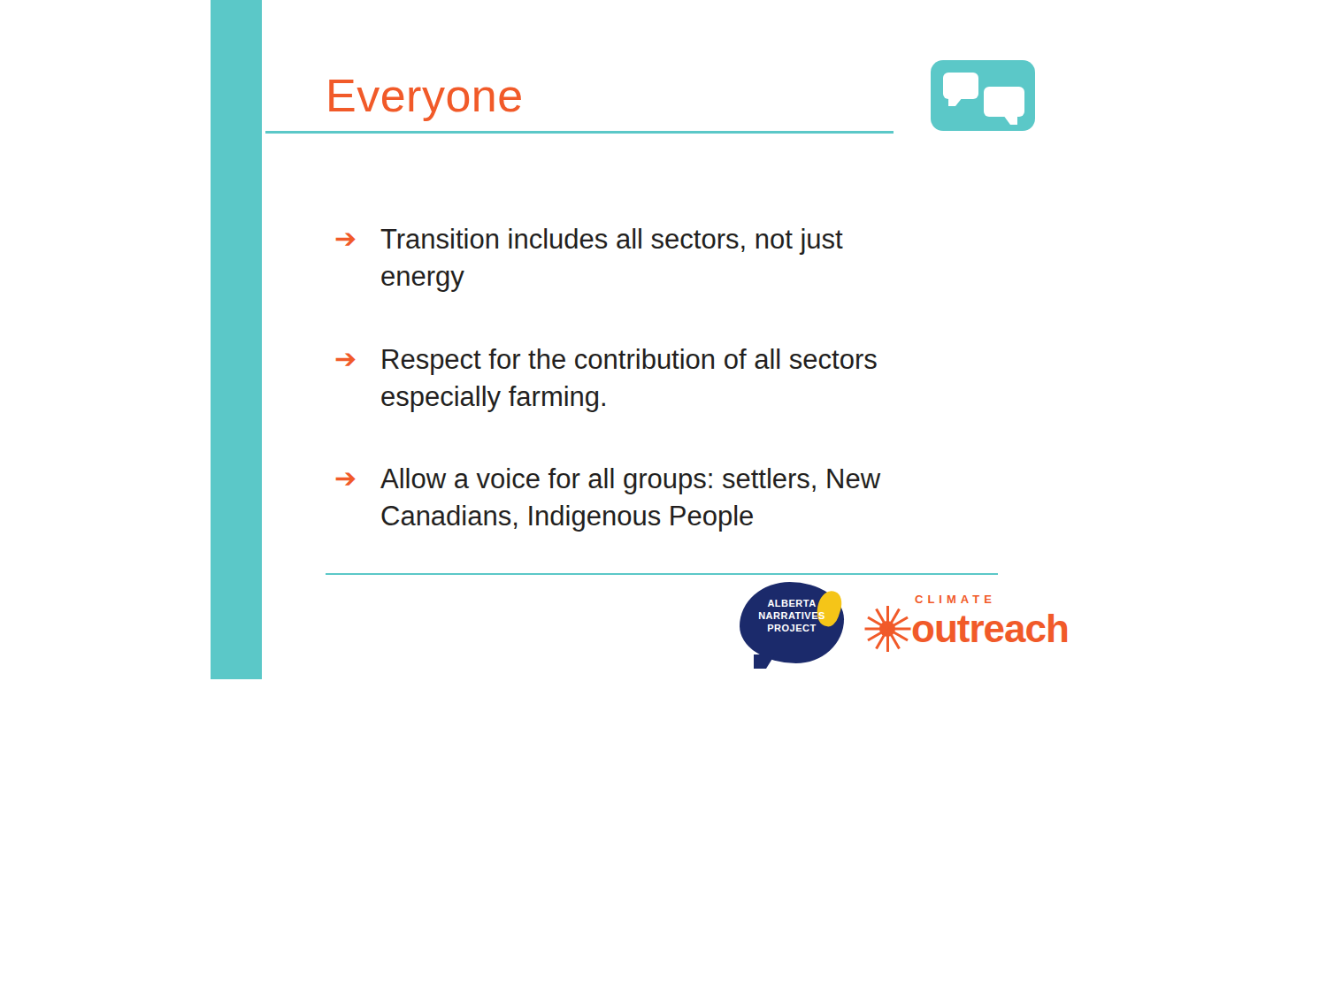Everyone
Transition includes all sectors, not just energy
Respect for the contribution of all sectors especially farming.
Allow a voice for all groups: settlers, New Canadians, Indigenous People
ALBERTA
NARRATIVES
PROJECT
CLIMATE
outreach